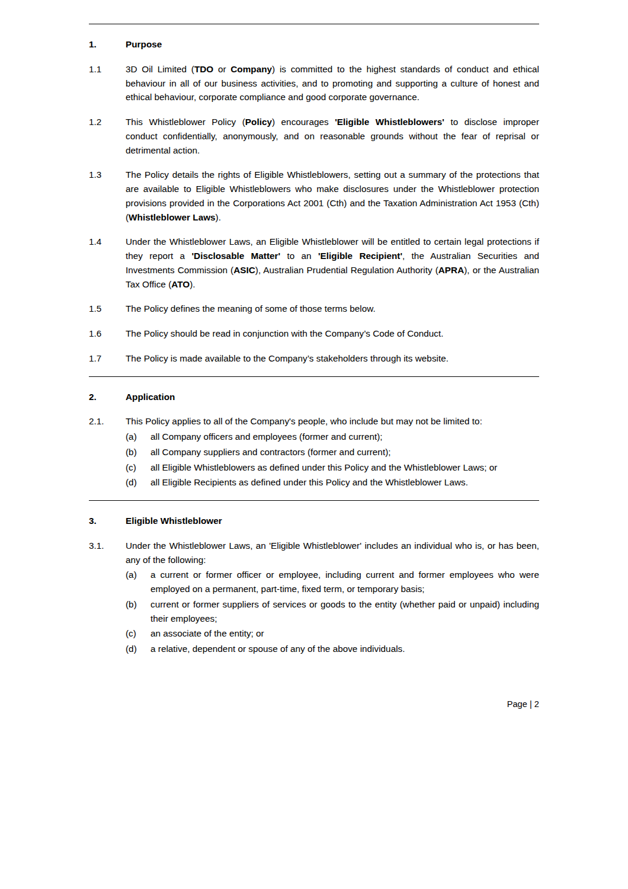1. Purpose
1.1
3D Oil Limited (TDO or Company) is committed to the highest standards of conduct and ethical behaviour in all of our business activities, and to promoting and supporting a culture of honest and ethical behaviour, corporate compliance and good corporate governance.
1.2
This Whistleblower Policy (Policy) encourages 'Eligible Whistleblowers' to disclose improper conduct confidentially, anonymously, and on reasonable grounds without the fear of reprisal or detrimental action.
1.3
The Policy details the rights of Eligible Whistleblowers, setting out a summary of the protections that are available to Eligible Whistleblowers who make disclosures under the Whistleblower protection provisions provided in the Corporations Act 2001 (Cth) and the Taxation Administration Act 1953 (Cth) (Whistleblower Laws).
1.4
Under the Whistleblower Laws, an Eligible Whistleblower will be entitled to certain legal protections if they report a 'Disclosable Matter' to an 'Eligible Recipient', the Australian Securities and Investments Commission (ASIC), Australian Prudential Regulation Authority (APRA), or the Australian Tax Office (ATO).
1.5
The Policy defines the meaning of some of those terms below.
1.6
The Policy should be read in conjunction with the Company’s Code of Conduct.
1.7
The Policy is made available to the Company’s stakeholders through its website.
2. Application
2.1.
This Policy applies to all of the Company's people, who include but may not be limited to:
(a) all Company officers and employees (former and current);
(b) all Company suppliers and contractors (former and current);
(c) all Eligible Whistleblowers as defined under this Policy and the Whistleblower Laws; or
(d) all Eligible Recipients as defined under this Policy and the Whistleblower Laws.
3. Eligible Whistleblower
3.1.
Under the Whistleblower Laws, an 'Eligible Whistleblower' includes an individual who is, or has been, any of the following:
(a) a current or former officer or employee, including current and former employees who were employed on a permanent, part-time, fixed term, or temporary basis;
(b) current or former suppliers of services or goods to the entity (whether paid or unpaid) including their employees;
(c) an associate of the entity; or
(d) a relative, dependent or spouse of any of the above individuals.
Page | 2